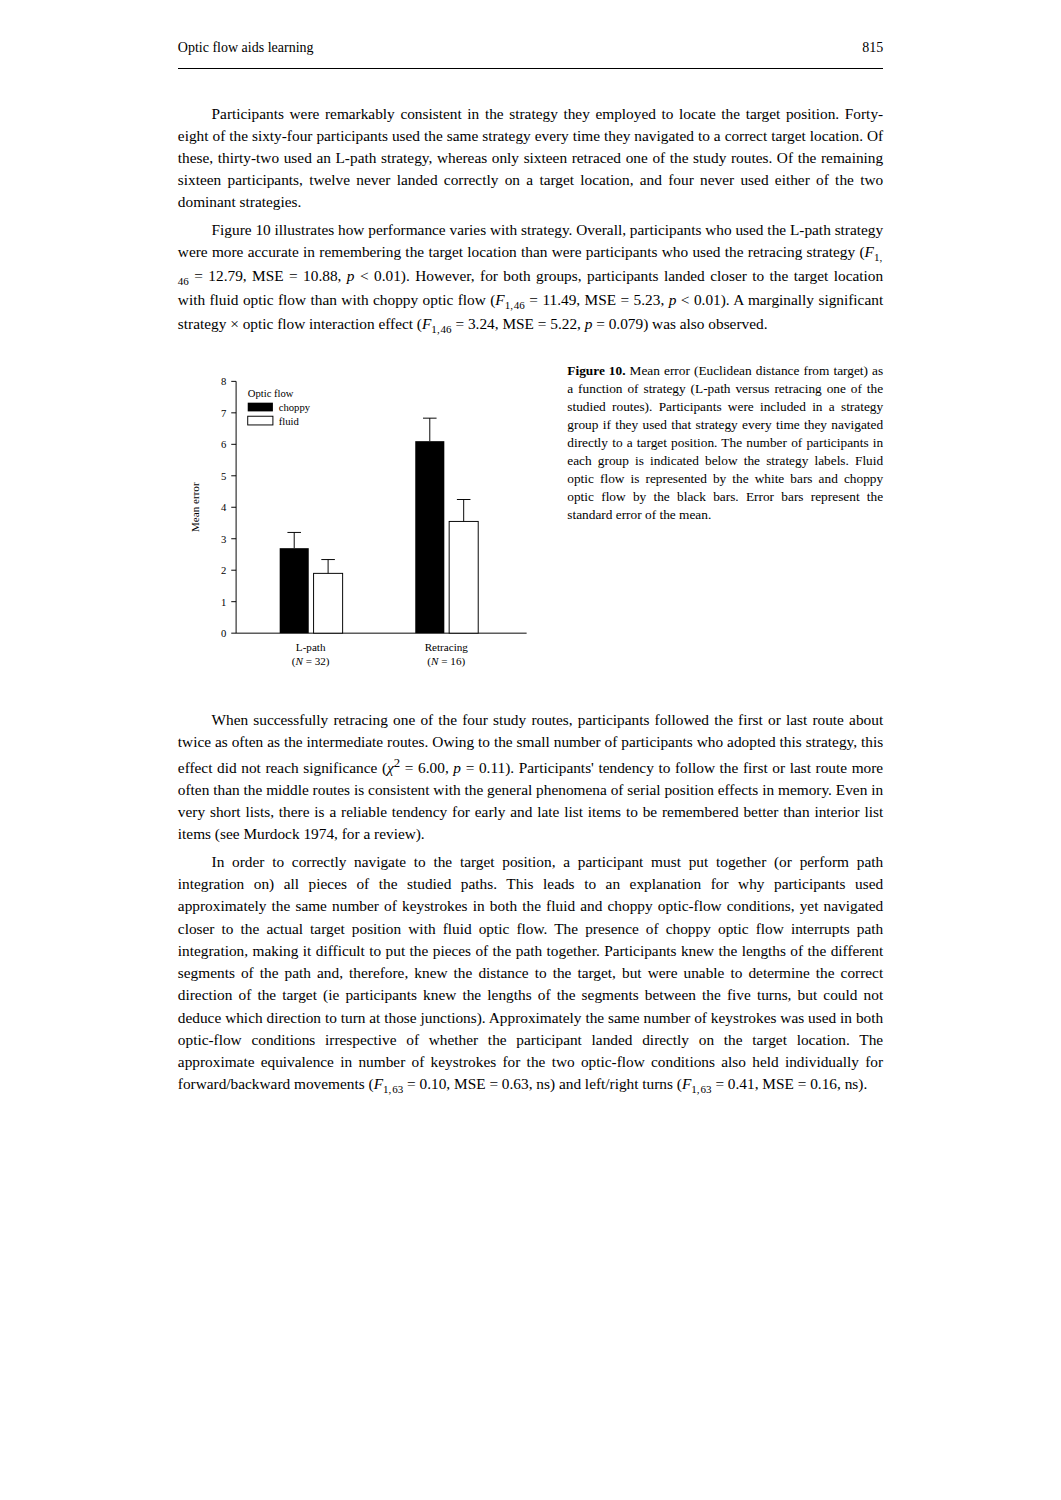Optic flow aids learning 815
Participants were remarkably consistent in the strategy they employed to locate the target position. Forty-eight of the sixty-four participants used the same strategy every time they navigated to a correct target location. Of these, thirty-two used an L-path strategy, whereas only sixteen retraced one of the study routes. Of the remaining sixteen participants, twelve never landed correctly on a target location, and four never used either of the two dominant strategies.
Figure 10 illustrates how performance varies with strategy. Overall, participants who used the L-path strategy were more accurate in remembering the target location than were participants who used the retracing strategy (F1, 46 = 12.79, MSE = 10.88, p < 0.01). However, for both groups, participants landed closer to the target location with fluid optic flow than with choppy optic flow (F1, 46 = 11.49, MSE = 5.23, p < 0.01). A marginally significant strategy × optic flow interaction effect (F1, 46 = 3.24, MSE = 5.22, p = 0.079) was also observed.
0 1 2 3 4 5 6 7 8 Mean error Optic flow choppy fluid L-path (N = 32) Retracing (N = 16)
Figure 10. Mean error (Euclidean distance from target) as a function of strategy (L-path versus retracing one of the studied routes). Participants were included in a strategy group if they used that strategy every time they navigated directly to a target position. The number of participants in each group is indicated below the strategy labels. Fluid optic flow is represented by the white bars and choppy optic flow by the black bars. Error bars represent the standard error of the mean.
When successfully retracing one of the four study routes, participants followed the first or last route about twice as often as the intermediate routes. Owing to the small number of participants who adopted this strategy, this effect did not reach significance (χ2 = 6.00, p = 0.11). Participants' tendency to follow the first or last route more often than the middle routes is consistent with the general phenomena of serial position effects in memory. Even in very short lists, there is a reliable tendency for early and late list items to be remembered better than interior list items (see Murdock 1974, for a review).
In order to correctly navigate to the target position, a participant must put together (or perform path integration on) all pieces of the studied paths. This leads to an explanation for why participants used approximately the same number of keystrokes in both the fluid and choppy optic-flow conditions, yet navigated closer to the actual target position with fluid optic flow. The presence of choppy optic flow interrupts path integration, making it difficult to put the pieces of the path together. Participants knew the lengths of the different segments of the path and, therefore, knew the distance to the target, but were unable to determine the correct direction of the target (ie participants knew the lengths of the segments between the five turns, but could not deduce which direction to turn at those junctions). Approximately the same number of keystrokes was used in both optic-flow conditions irrespective of whether the participant landed directly on the target location. The approximate equivalence in number of keystrokes for the two optic-flow conditions also held individually for forward/backward movements (F1, 63 = 0.10, MSE = 0.63, ns) and left/right turns (F1, 63 = 0.41, MSE = 0.16, ns).